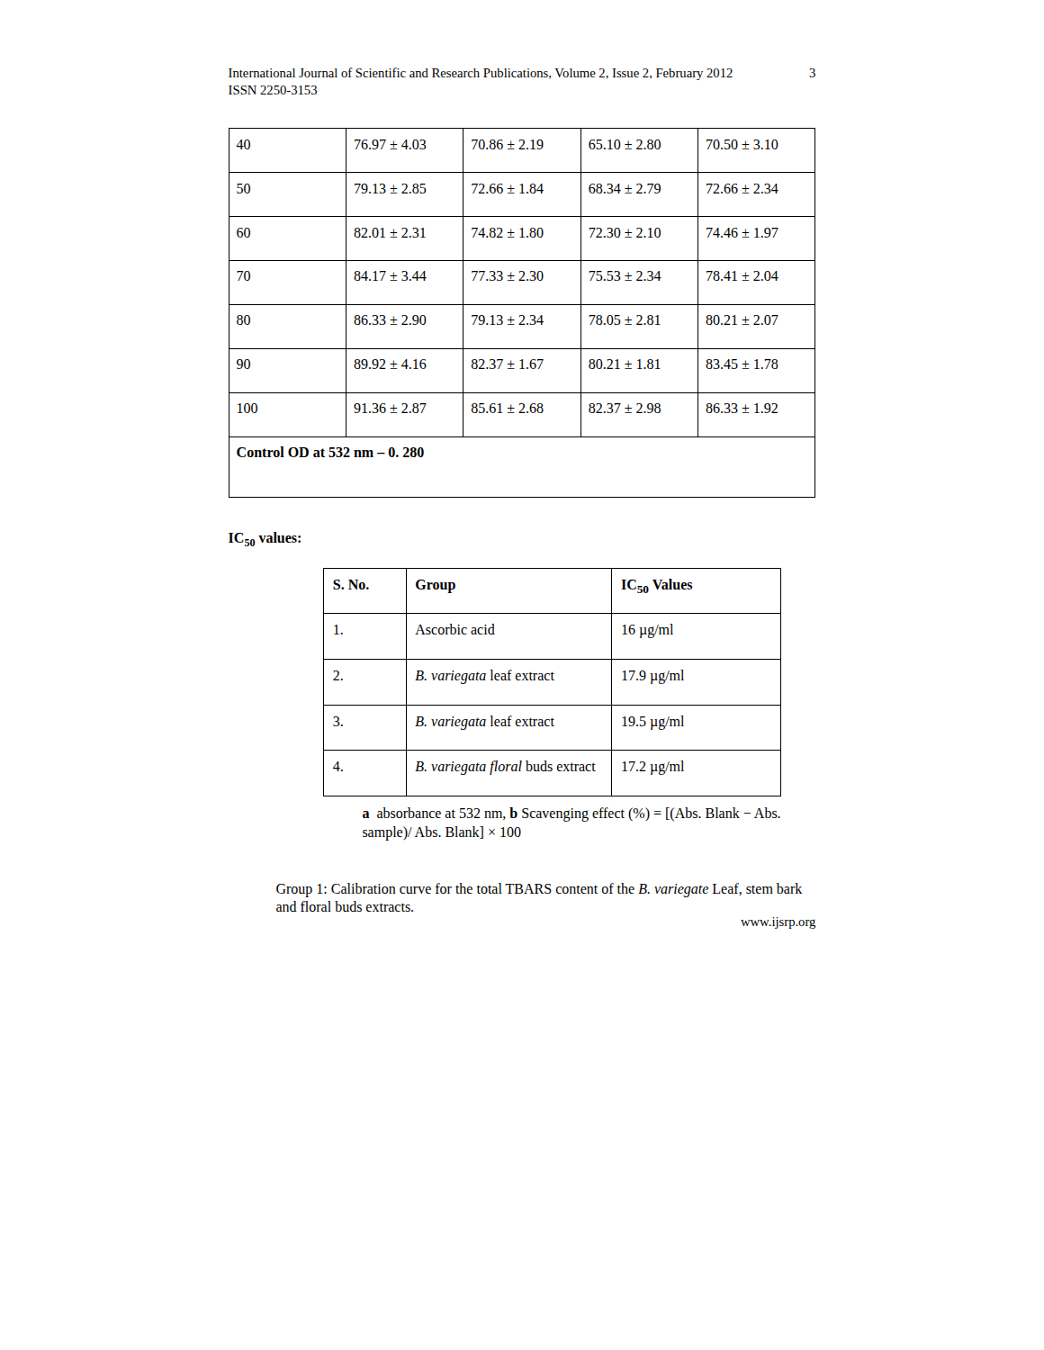International Journal of Scientific and Research Publications, Volume 2, Issue 2, February 2012 ISSN 2250-3153 3
| 40 | 76.97 ± 4.03 | 70.86 ± 2.19 | 65.10 ± 2.80 | 70.50 ± 3.10 |
| 50 | 79.13 ± 2.85 | 72.66 ± 1.84 | 68.34 ± 2.79 | 72.66 ± 2.34 |
| 60 | 82.01 ± 2.31 | 74.82 ± 1.80 | 72.30 ± 2.10 | 74.46 ± 1.97 |
| 70 | 84.17 ± 3.44 | 77.33 ± 2.30 | 75.53 ± 2.34 | 78.41 ± 2.04 |
| 80 | 86.33 ± 2.90 | 79.13 ± 2.34 | 78.05 ± 2.81 | 80.21 ± 2.07 |
| 90 | 89.92 ± 4.16 | 82.37 ± 1.67 | 80.21 ± 1.81 | 83.45 ± 1.78 |
| 100 | 91.36 ± 2.87 | 85.61 ± 2.68 | 82.37 ± 2.98 | 86.33 ± 1.92 |
| Control OD at 532 nm – 0. 280 |
IC50 values:
| S. No. | Group | IC 50 Values |
| --- | --- | --- |
| 1. | Ascorbic acid | 16 µg/ml |
| 2. | B. variegata leaf extract | 17.9 µg/ml |
| 3. | B. variegata leaf extract | 19.5 µg/ml |
| 4. | B. variegata floral buds extract | 17.2 µg/ml |
a absorbance at 532 nm, b Scavenging effect (%) = [(Abs. Blank − Abs. sample)/ Abs. Blank] × 100
Group 1: Calibration curve for the total TBARS content of the B. variegate Leaf, stem bark and floral buds extracts.
www.ijsrp.org